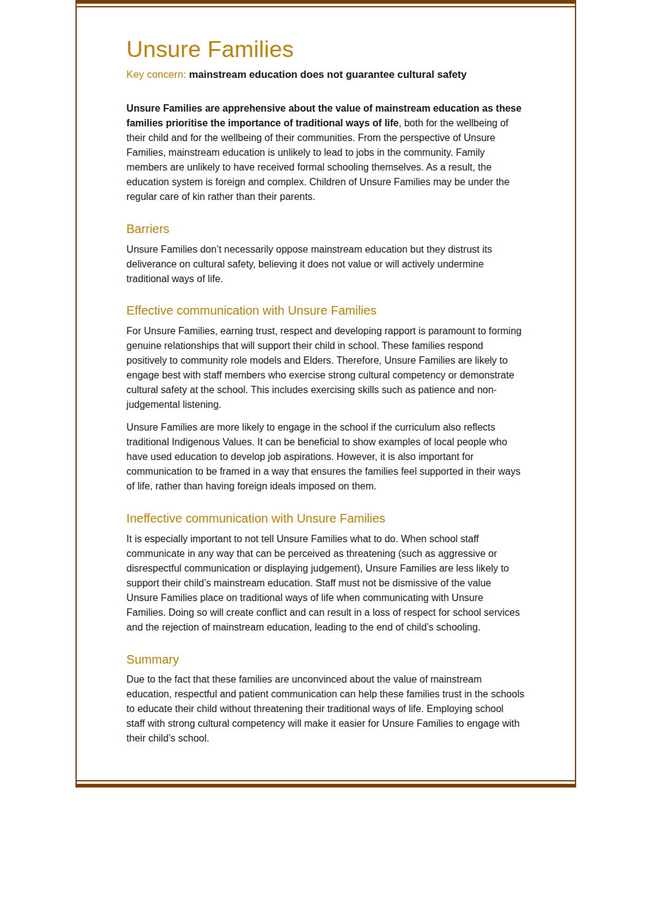Unsure Families
Key concern: mainstream education does not guarantee cultural safety
Unsure Families are apprehensive about the value of mainstream education as these families prioritise the importance of traditional ways of life, both for the wellbeing of their child and for the wellbeing of their communities. From the perspective of Unsure Families, mainstream education is unlikely to lead to jobs in the community. Family members are unlikely to have received formal schooling themselves. As a result, the education system is foreign and complex. Children of Unsure Families may be under the regular care of kin rather than their parents.
Barriers
Unsure Families don’t necessarily oppose mainstream education but they distrust its deliverance on cultural safety, believing it does not value or will actively undermine traditional ways of life.
Effective communication with Unsure Families
For Unsure Families, earning trust, respect and developing rapport is paramount to forming genuine relationships that will support their child in school. These families respond positively to community role models and Elders. Therefore, Unsure Families are likely to engage best with staff members who exercise strong cultural competency or demonstrate cultural safety at the school. This includes exercising skills such as patience and non-judgemental listening.
Unsure Families are more likely to engage in the school if the curriculum also reflects traditional Indigenous Values. It can be beneficial to show examples of local people who have used education to develop job aspirations. However, it is also important for communication to be framed in a way that ensures the families feel supported in their ways of life, rather than having foreign ideals imposed on them.
Ineffective communication with Unsure Families
It is especially important to not tell Unsure Families what to do. When school staff communicate in any way that can be perceived as threatening (such as aggressive or disrespectful communication or displaying judgement), Unsure Families are less likely to support their child’s mainstream education. Staff must not be dismissive of the value Unsure Families place on traditional ways of life when communicating with Unsure Families. Doing so will create conflict and can result in a loss of respect for school services and the rejection of mainstream education, leading to the end of child’s schooling.
Summary
Due to the fact that these families are unconvinced about the value of mainstream education, respectful and patient communication can help these families trust in the schools to educate their child without threatening their traditional ways of life. Employing school staff with strong cultural competency will make it easier for Unsure Families to engage with their child’s school.